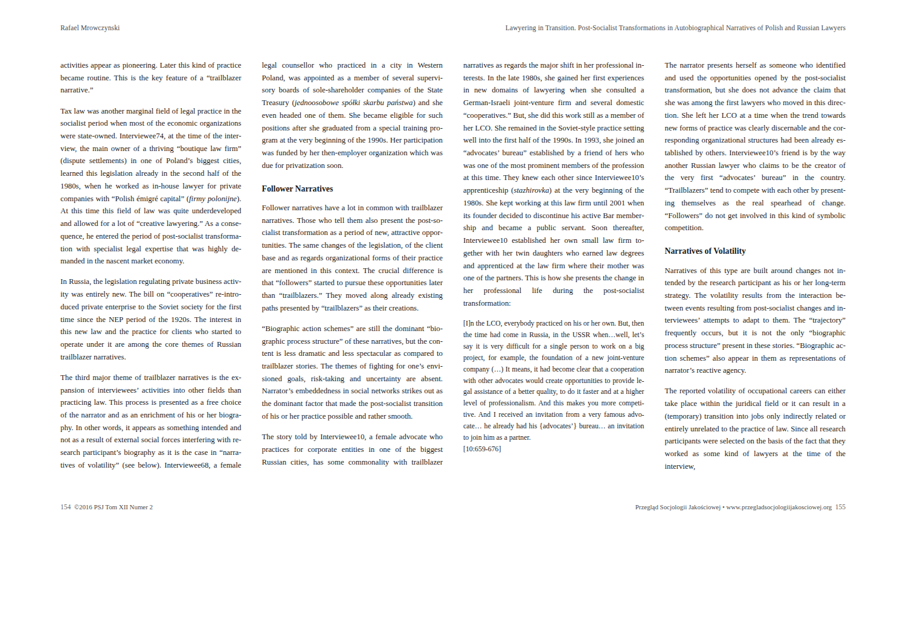Rafael Mrowczynski Lawyering in Transition. Post-Socialist Transformations in Autobiographical Narratives of Polish and Russian Lawyers
activities appear as pioneering. Later this kind of practice became routine. This is the key feature of a “trailblazer narrative.”
Tax law was another marginal field of legal practice in the socialist period when most of the economic organizations were state-owned. Interviewee74, at the time of the interview, the main owner of a thriving “boutique law firm” (dispute settlements) in one of Poland’s biggest cities, learned this legislation already in the second half of the 1980s, when he worked as in-house lawyer for private companies with “Polish émigré capital” (firmy polonijne). At this time this field of law was quite underdeveloped and allowed for a lot of “creative lawyering.” As a consequence, he entered the period of post-socialist transformation with specialist legal expertise that was highly demanded in the nascent market economy.
In Russia, the legislation regulating private business activity was entirely new. The bill on “cooperatives” re-introduced private enterprise to the Soviet society for the first time since the NEP period of the 1920s. The interest in this new law and the practice for clients who started to operate under it are among the core themes of Russian trailblazer narratives.
The third major theme of trailblazer narratives is the expansion of interviewees’ activities into other fields than practicing law. This process is presented as a free choice of the narrator and as an enrichment of his or her biography. In other words, it appears as something intended and not as a result of external social forces interfering with research participant’s biography as it is the case in “narratives of volatility” (see below). Interviewee68, a female legal counsellor who practiced in a city in Western Poland, was appointed as a member of several supervisory boards of sole-shareholder companies of the State Treasury (jednoosobowe spółki skarbu państwa) and she even headed one of them. She became eligible for such positions after she graduated from a special training program at the very beginning of the 1990s. Her participation was funded by her then-employer organization which was due for privatization soon.
Follower Narratives
Follower narratives have a lot in common with trailblazer narratives. Those who tell them also present the post-socialist transformation as a period of new, attractive opportunities. The same changes of the legislation, of the client base and as regards organizational forms of their practice are mentioned in this context. The crucial difference is that “followers” started to pursue these opportunities later than “trailblazers.” They moved along already existing paths presented by “trailblazers” as their creations.
“Biographic action schemes” are still the dominant “biographic process structure” of these narratives, but the content is less dramatic and less spectacular as compared to trailblazer stories. The themes of fighting for one’s envisioned goals, risk-taking and uncertainty are absent. Narrator’s embeddedness in social networks strikes out as the dominant factor that made the post-socialist transition of his or her practice possible and rather smooth.
The story told by Interviewee10, a female advocate who practices for corporate entities in one of the biggest Russian cities, has some commonality with trailblazer narratives as regards the major shift in her professional interests. In the late 1980s, she gained her first experiences in new domains of lawyering when she consulted a German-Israeli joint-venture firm and several domestic “cooperatives.” But, she did this work still as a member of her LCO. She remained in the Soviet-style practice setting well into the first half of the 1990s. In 1993, she joined an “advocates’ bureau” established by a friend of hers who was one of the most prominent members of the profession at this time. They knew each other since Interviewee10’s apprenticeship (stazhirovka) at the very beginning of the 1980s. She kept working at this law firm until 2001 when its founder decided to discontinue his active Bar membership and became a public servant. Soon thereafter, Interviewee10 established her own small law firm together with her twin daughters who earned law degrees and apprenticed at the law firm where their mother was one of the partners. This is how she presents the change in her professional life during the post-socialist transformation:
[I]n the LCO, everybody practiced on his or her own. But, then the time had come in Russia, in the USSR when…well, let’s say it is very difficult for a single person to work on a big project, for example, the foundation of a new joint-venture company (…) It means, it had become clear that a cooperation with other advocates would create opportunities to provide legal assistance of a better quality, to do it faster and at a higher level of professionalism. And this makes you more competitive. And I received an invitation from a very famous advocate… he already had his {advocates’} bureau… an invitation to join him as a partner. [10:659-676]
The narrator presents herself as someone who identified and used the opportunities opened by the post-socialist transformation, but she does not advance the claim that she was among the first lawyers who moved in this direction. She left her LCO at a time when the trend towards new forms of practice was clearly discernable and the corresponding organizational structures had been already established by others. Interviewee10’s friend is by the way another Russian lawyer who claims to be the creator of the very first “advocates’ bureau” in the country. “Trailblazers” tend to compete with each other by presenting themselves as the real spearhead of change. “Followers” do not get involved in this kind of symbolic competition.
Narratives of Volatility
Narratives of this type are built around changes not intended by the research participant as his or her long-term strategy. The volatility results from the interaction between events resulting from post-socialist changes and interviewees’ attempts to adapt to them. The “trajectory” frequently occurs, but it is not the only “biographic process structure” present in these stories. “Biographic action schemes” also appear in them as representations of narrator’s reactive agency.
The reported volatility of occupational careers can either take place within the juridical field or it can result in a (temporary) transition into jobs only indirectly related or entirely unrelated to the practice of law. Since all research participants were selected on the basis of the fact that they worked as some kind of lawyers at the time of the interview,
154 ©2016 PSJ Tom XII Numer 2 Przegląd Socjologii Jakościowej • www.przegladsocjologiijakosciowej.org 155